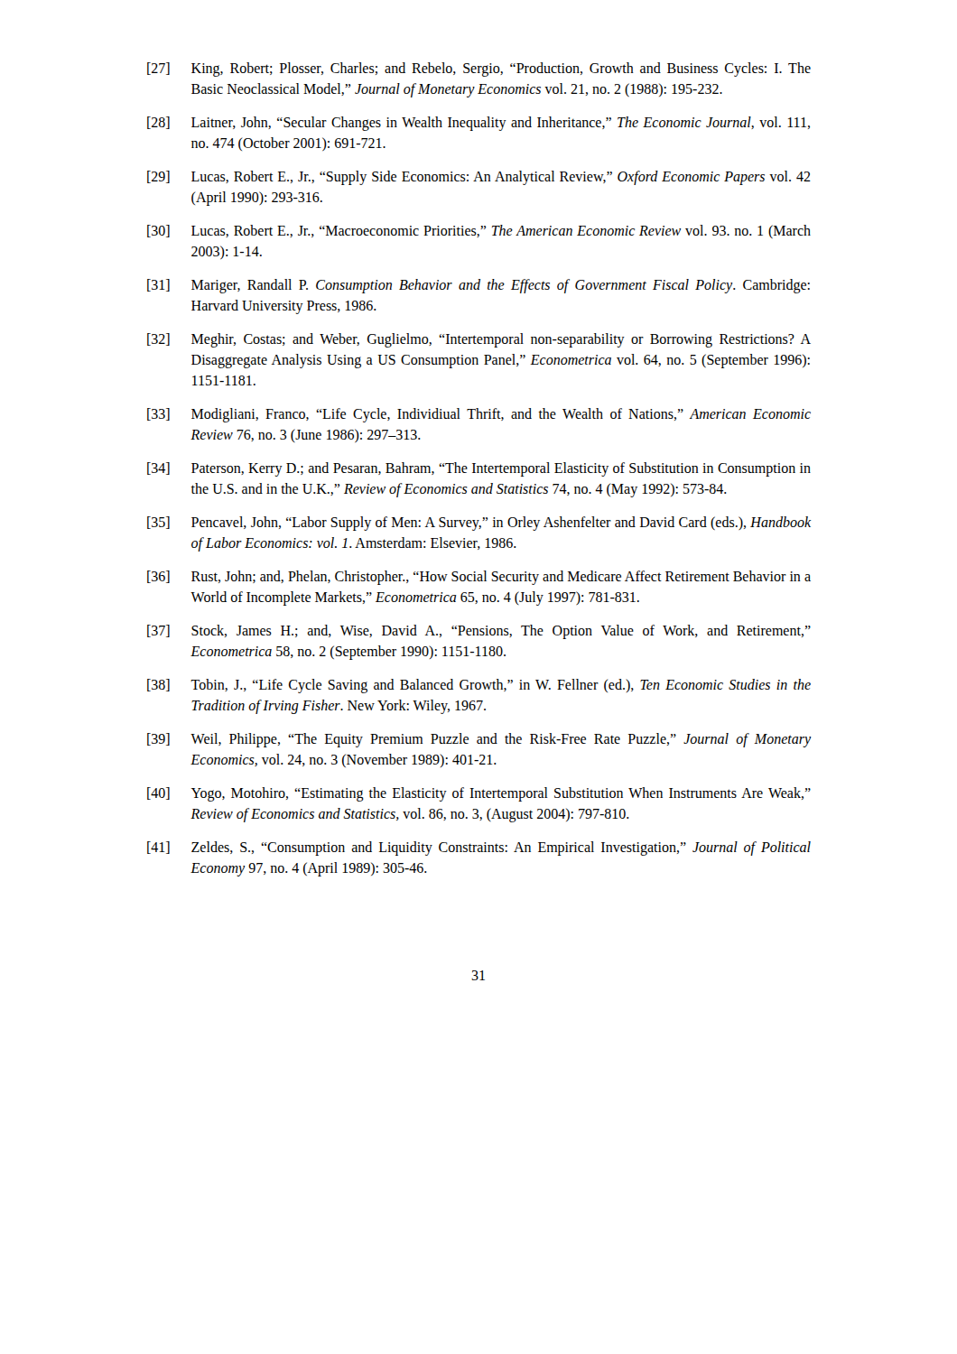[27] King, Robert; Plosser, Charles; and Rebelo, Sergio, “Production, Growth and Business Cycles: I. The Basic Neoclassical Model,” Journal of Monetary Economics vol. 21, no. 2 (1988): 195-232.
[28] Laitner, John, “Secular Changes in Wealth Inequality and Inheritance,” The Economic Journal, vol. 111, no. 474 (October 2001): 691-721.
[29] Lucas, Robert E., Jr., “Supply Side Economics: An Analytical Review,” Oxford Economic Papers vol. 42 (April 1990): 293-316.
[30] Lucas, Robert E., Jr., “Macroeconomic Priorities,” The American Economic Review vol. 93. no. 1 (March 2003): 1-14.
[31] Mariger, Randall P. Consumption Behavior and the Effects of Government Fiscal Policy. Cambridge: Harvard University Press, 1986.
[32] Meghir, Costas; and Weber, Guglielmo, “Intertemporal non-separability or Borrowing Restrictions? A Disaggregate Analysis Using a US Consumption Panel,” Econometrica vol. 64, no. 5 (September 1996): 1151-1181.
[33] Modigliani, Franco, “Life Cycle, Individiual Thrift, and the Wealth of Nations,” American Economic Review 76, no. 3 (June 1986): 297–313.
[34] Paterson, Kerry D.; and Pesaran, Bahram, “The Intertemporal Elasticity of Substitution in Consumption in the U.S. and in the U.K.,” Review of Economics and Statistics 74, no. 4 (May 1992): 573-84.
[35] Pencavel, John, “Labor Supply of Men: A Survey,” in Orley Ashenfelter and David Card (eds.), Handbook of Labor Economics: vol. 1. Amsterdam: Elsevier, 1986.
[36] Rust, John; and, Phelan, Christopher., “How Social Security and Medicare Affect Retirement Behavior in a World of Incomplete Markets,” Econometrica 65, no. 4 (July 1997): 781-831.
[37] Stock, James H.; and, Wise, David A., “Pensions, The Option Value of Work, and Retirement,” Econometrica 58, no. 2 (September 1990): 1151-1180.
[38] Tobin, J., “Life Cycle Saving and Balanced Growth,” in W. Fellner (ed.), Ten Economic Studies in the Tradition of Irving Fisher. New York: Wiley, 1967.
[39] Weil, Philippe, “The Equity Premium Puzzle and the Risk-Free Rate Puzzle,” Journal of Monetary Economics, vol. 24, no. 3 (November 1989): 401-21.
[40] Yogo, Motohiro, “Estimating the Elasticity of Intertemporal Substitution When Instruments Are Weak,” Review of Economics and Statistics, vol. 86, no. 3, (August 2004): 797-810.
[41] Zeldes, S., “Consumption and Liquidity Constraints: An Empirical Investigation,” Journal of Political Economy 97, no. 4 (April 1989): 305-46.
31